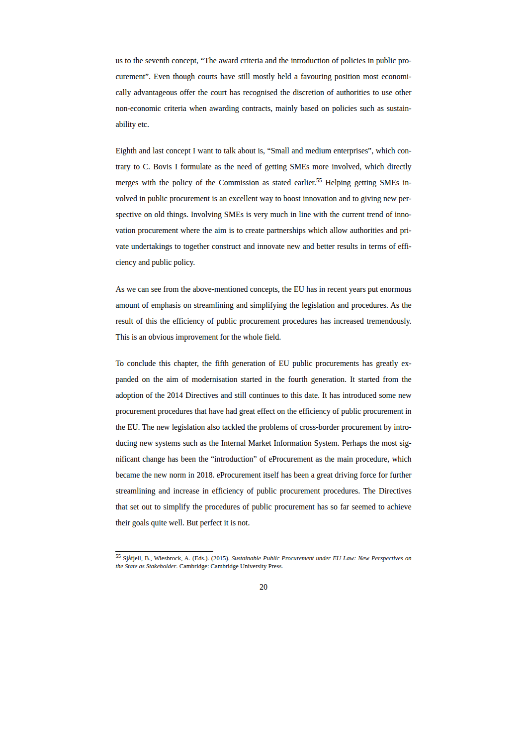us to the seventh concept, “The award criteria and the introduction of policies in public procurement”. Even though courts have still mostly held a favouring position most economically advantageous offer the court has recognised the discretion of authorities to use other non-economic criteria when awarding contracts, mainly based on policies such as sustainability etc.
Eighth and last concept I want to talk about is, “Small and medium enterprises”, which contrary to C. Bovis I formulate as the need of getting SMEs more involved, which directly merges with the policy of the Commission as stated earlier.55 Helping getting SMEs involved in public procurement is an excellent way to boost innovation and to giving new perspective on old things. Involving SMEs is very much in line with the current trend of innovation procurement where the aim is to create partnerships which allow authorities and private undertakings to together construct and innovate new and better results in terms of efficiency and public policy.
As we can see from the above-mentioned concepts, the EU has in recent years put enormous amount of emphasis on streamlining and simplifying the legislation and procedures. As the result of this the efficiency of public procurement procedures has increased tremendously. This is an obvious improvement for the whole field.
To conclude this chapter, the fifth generation of EU public procurements has greatly expanded on the aim of modernisation started in the fourth generation. It started from the adoption of the 2014 Directives and still continues to this date. It has introduced some new procurement procedures that have had great effect on the efficiency of public procurement in the EU. The new legislation also tackled the problems of cross-border procurement by introducing new systems such as the Internal Market Information System. Perhaps the most significant change has been the “introduction” of eProcurement as the main procedure, which became the new norm in 2018. eProcurement itself has been a great driving force for further streamlining and increase in efficiency of public procurement procedures. The Directives that set out to simplify the procedures of public procurement has so far seemed to achieve their goals quite well. But perfect it is not.
55 Sjåfjell, B., Wiesbrock, A. (Eds.). (2015). Sustainable Public Procurement under EU Law: New Perspectives on the State as Stakeholder. Cambridge: Cambridge University Press.
20